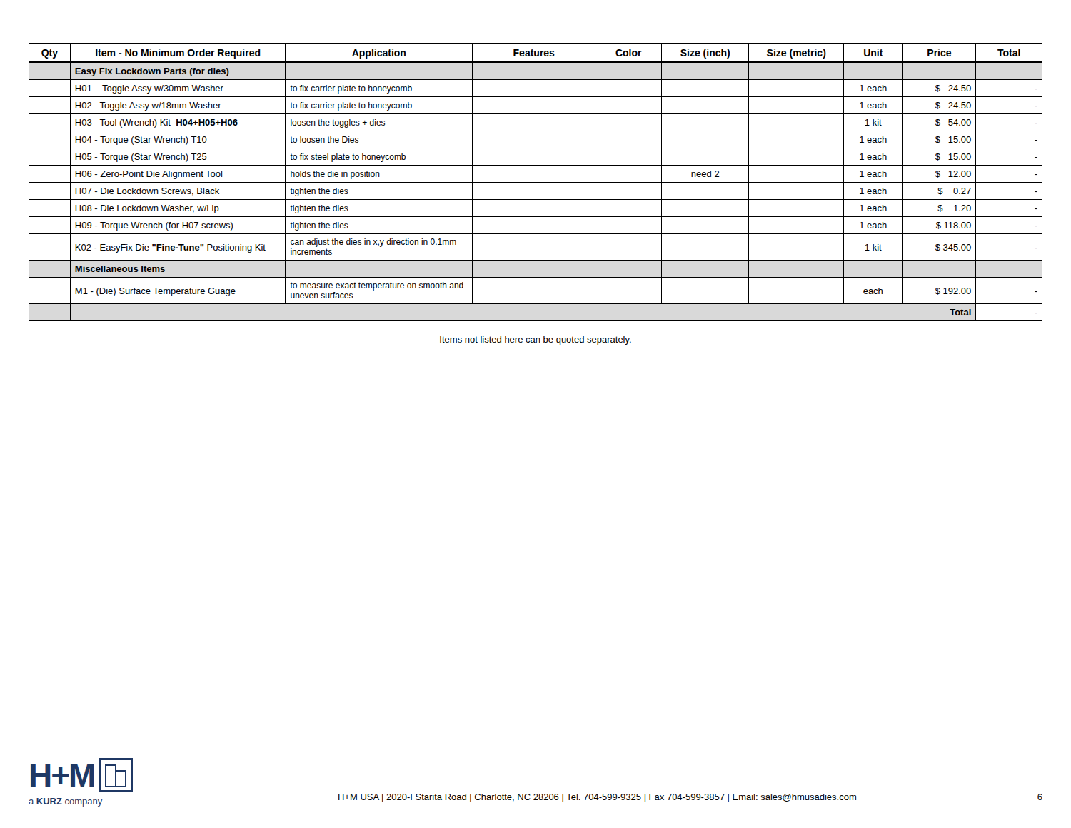| Qty | Item - No Minimum Order Required | Application | Features | Color | Size (inch) | Size (metric) | Unit | Price | Total |
| --- | --- | --- | --- | --- | --- | --- | --- | --- | --- |
| | Easy Fix Lockdown Parts (for dies) | | | | | | | | |
| | H01 – Toggle Assy w/30mm Washer | to fix carrier plate to honeycomb | | | | | 1 each | $ 24.50 | - |
| | H02 –Toggle Assy w/18mm Washer | to fix carrier plate to honeycomb | | | | | 1 each | $ 24.50 | - |
| | H03 –Tool (Wrench) Kit H04+H05+H06 | loosen the toggles + dies | | | | | 1 kit | $ 54.00 | - |
| | H04 - Torque (Star Wrench) T10 | to loosen the Dies | | | | | 1 each | $ 15.00 | - |
| | H05 - Torque (Star Wrench) T25 | to fix steel plate to honeycomb | | | | | 1 each | $ 15.00 | - |
| | H06 - Zero-Point Die Alignment Tool | holds the die in position | | | need 2 | | 1 each | $ 12.00 | - |
| | H07 - Die Lockdown Screws, Black | tighten the dies | | | | | 1 each | $ 0.27 | - |
| | H08 - Die Lockdown Washer, w/Lip | tighten the dies | | | | | 1 each | $ 1.20 | - |
| | H09 - Torque Wrench (for H07 screws) | tighten the dies | | | | | 1 each | $ 118.00 | - |
| | K02 - EasyFix Die "Fine-Tune" Positioning Kit | can adjust the dies in x,y direction in 0.1mm increments | | | | | 1 kit | $ 345.00 | - |
| | Miscellaneous Items | | | | | | | | |
| | M1 - (Die) Surface Temperature Guage | to measure exact temperature on smooth and uneven surfaces | | | | | each | $ 192.00 | - |
| | Total | - |
Items not listed here can be quoted separately.
H+M
a KURZ company
H+M USA | 2020-I Starita Road | Charlotte, NC 28206 | Tel. 704-599-9325 | Fax 704-599-3857 | Email: sales@hmusadies.com
6